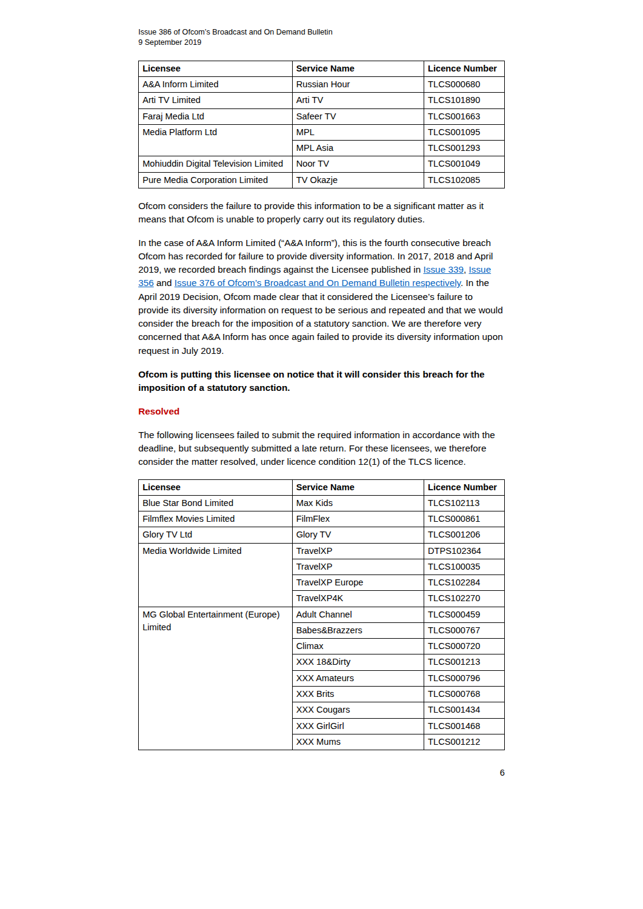Issue 386 of Ofcom’s Broadcast and On Demand Bulletin
9 September 2019
| Licensee | Service Name | Licence Number |
| --- | --- | --- |
| A&A Inform Limited | Russian Hour | TLCS000680 |
| Arti TV Limited | Arti TV | TLCS101890 |
| Faraj Media Ltd | Safeer TV | TLCS001663 |
| Media Platform Ltd | MPL | TLCS001095 |
| MPL Asia | TLCS001293 |
| Mohiuddin Digital Television Limited | Noor TV | TLCS001049 |
| Pure Media Corporation Limited | TV Okazje | TLCS102085 |
Ofcom considers the failure to provide this information to be a significant matter as it means that Ofcom is unable to properly carry out its regulatory duties.
In the case of A&A Inform Limited (“A&A Inform”), this is the fourth consecutive breach Ofcom has recorded for failure to provide diversity information. In 2017, 2018 and April 2019, we recorded breach findings against the Licensee published in Issue 339, Issue 356 and Issue 376 of Ofcom’s Broadcast and On Demand Bulletin respectively. In the April 2019 Decision, Ofcom made clear that it considered the Licensee’s failure to provide its diversity information on request to be serious and repeated and that we would consider the breach for the imposition of a statutory sanction. We are therefore very concerned that A&A Inform has once again failed to provide its diversity information upon request in July 2019.
Ofcom is putting this licensee on notice that it will consider this breach for the imposition of a statutory sanction.
Resolved
The following licensees failed to submit the required information in accordance with the deadline, but subsequently submitted a late return. For these licensees, we therefore consider the matter resolved, under licence condition 12(1) of the TLCS licence.
| Licensee | Service Name | Licence Number |
| --- | --- | --- |
| Blue Star Bond Limited | Max Kids | TLCS102113 |
| Filmflex Movies Limited | FilmFlex | TLCS000861 |
| Glory TV Ltd | Glory TV | TLCS001206 |
| Media Worldwide Limited | TravelXP | DTPS102364 |
| TravelXP | TLCS100035 |
| TravelXP Europe | TLCS102284 |
| TravelXP4K | TLCS102270 |
| MG Global Entertainment (Europe) Limited | Adult Channel | TLCS000459 |
| Babes&Brazzers | TLCS000767 |
| Climax | TLCS000720 |
| XXX 18&Dirty | TLCS001213 |
| XXX Amateurs | TLCS000796 |
| XXX Brits | TLCS000768 |
| XXX Cougars | TLCS001434 |
| XXX GirlGirl | TLCS001468 |
| XXX Mums | TLCS001212 |
6